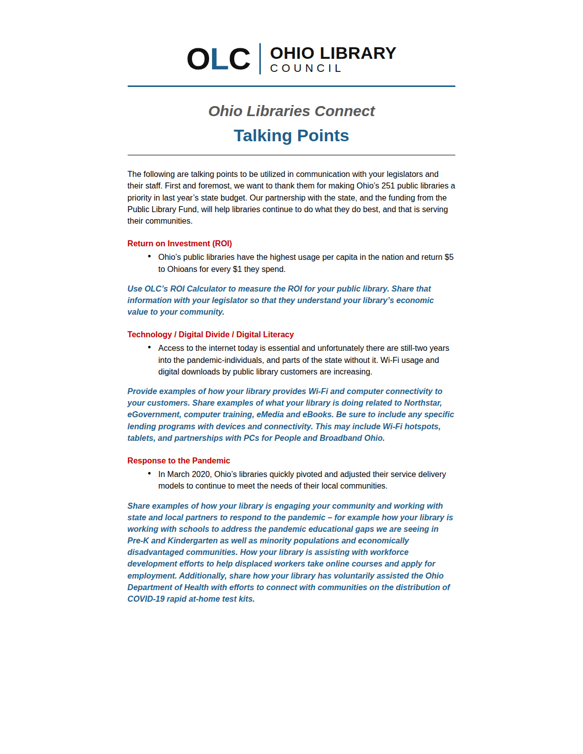OLC OHIO LIBRARY
COUNCIL
Ohio Libraries Connect
Talking Points
The following are talking points to be utilized in communication with your legislators and their staff. First and foremost, we want to thank them for making Ohio’s 251 public libraries a priority in last year’s state budget. Our partnership with the state, and the funding from the Public Library Fund, will help libraries continue to do what they do best, and that is serving their communities.
Return on Investment (ROI)
Ohio’s public libraries have the highest usage per capita in the nation and return $5 to Ohioans for every $1 they spend.
Use OLC’s ROI Calculator to measure the ROI for your public library. Share that information with your legislator so that they understand your library’s economic value to your community.
Technology / Digital Divide / Digital Literacy
Access to the internet today is essential and unfortunately there are still‑two years into the pandemic‑individuals, and parts of the state without it. Wi-Fi usage and digital downloads by public library customers are increasing.
Provide examples of how your library provides Wi-Fi and computer connectivity to your customers. Share examples of what your library is doing related to Northstar, eGovernment, computer training, eMedia and eBooks. Be sure to include any specific lending programs with devices and connectivity. This may include Wi-Fi hotspots, tablets, and partnerships with PCs for People and Broadband Ohio.
Response to the Pandemic
In March 2020, Ohio’s libraries quickly pivoted and adjusted their service delivery models to continue to meet the needs of their local communities.
Share examples of how your library is engaging your community and working with state and local partners to respond to the pandemic – for example how your library is working with schools to address the pandemic educational gaps we are seeing in Pre-K and Kindergarten as well as minority populations and economically disadvantaged communities. How your library is assisting with workforce development efforts to help displaced workers take online courses and apply for employment. Additionally, share how your library has voluntarily assisted the Ohio Department of Health with efforts to connect with communities on the distribution of COVID-19 rapid at-home test kits.